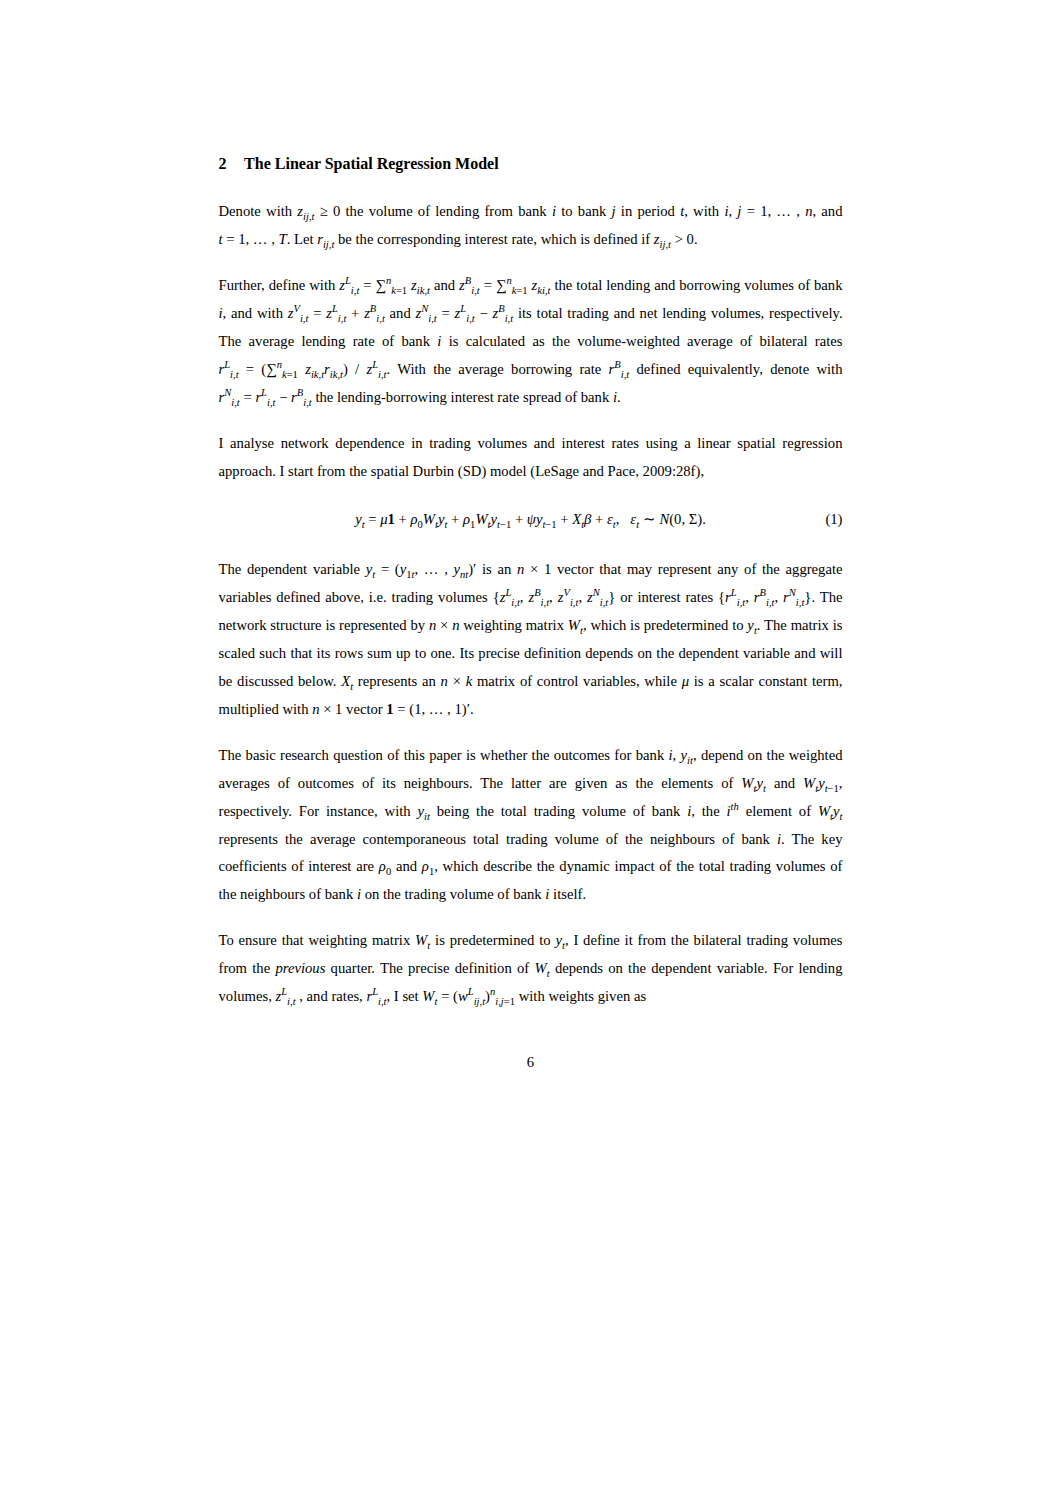2 The Linear Spatial Regression Model
Denote with zij,t ≥ 0 the volume of lending from bank i to bank j in period t, with i, j = 1, … , n, and t = 1, … , T. Let rij,t be the corresponding interest rate, which is defined if zij,t > 0.
Further, define with zLi,t = ∑nk=1 zik,t and zBi,t = ∑nk=1 zki,t the total lending and borrowing volumes of bank i, and with zVi,t = zLi,t + zBi,t and zNi,t = zLi,t − zBi,t its total trading and net lending volumes, respectively. The average lending rate of bank i is calculated as the volume-weighted average of bilateral rates rLi,t = (∑nk=1 zik,trik,t) / zLi,t. With the average borrowing rate rBi,t defined equivalently, denote with rNi,t = rLi,t − rBi,t the lending-borrowing interest rate spread of bank i.
I analyse network dependence in trading volumes and interest rates using a linear spatial regression approach. I start from the spatial Durbin (SD) model (LeSage and Pace, 2009:28f),
yt = μ 1 + ρ0Wtyt + ρ1Wtyt−1 + ψyt−1 + Xtβ + εt, εt ∼ N(0, Σ). (1)
The dependent variable yt = (y1t, … , ynt)′ is an n × 1 vector that may represent any of the aggregate variables defined above, i.e. trading volumes {zLi,t, zBi,t, zVi,t, zNi,t} or interest rates {rLi,t, rBi,t, rNi,t}. The network structure is represented by n × n weighting matrix Wt, which is predetermined to yt. The matrix is scaled such that its rows sum up to one. Its precise definition depends on the dependent variable and will be discussed below. Xt represents an n × k matrix of control variables, while μ is a scalar constant term, multiplied with n × 1 vector 1 = (1, … , 1)′.
The basic research question of this paper is whether the outcomes for bank i, yit, depend on the weighted averages of outcomes of its neighbours. The latter are given as the elements of Wtyt and Wtyt−1, respectively. For instance, with yit being the total trading volume of bank i, the ith element of Wtyt represents the average contemporaneous total trading volume of the neighbours of bank i. The key coefficients of interest are ρ0 and ρ1, which describe the dynamic impact of the total trading volumes of the neighbours of bank i on the trading volume of bank i itself.
To ensure that weighting matrix Wt is predetermined to yt, I define it from the bilateral trading volumes from the previous quarter. The precise definition of Wt depends on the dependent variable. For lending volumes, zLi,t , and rates, rLi,t, I set Wt = (wLij,t)ni,j=1 with weights given as
6